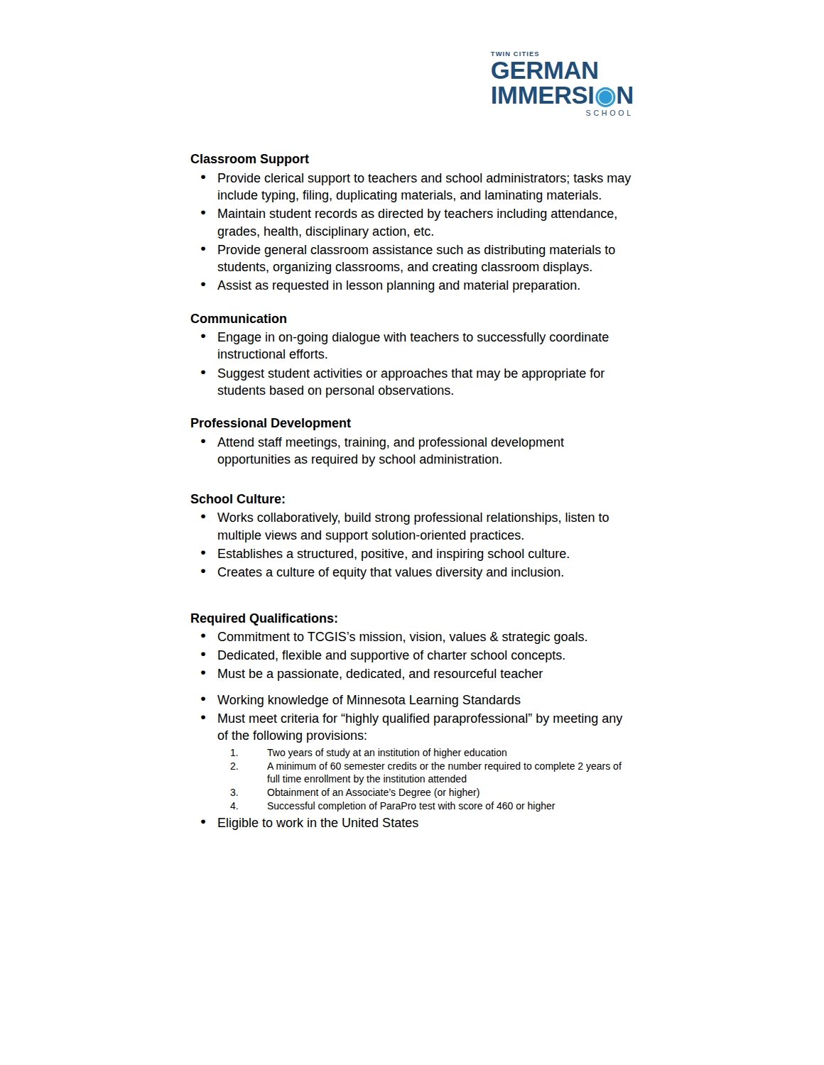TWIN CITIES GERMAN IMMERSI◉N SCHOOL
Classroom Support
Provide clerical support to teachers and school administrators; tasks may include typing, filing, duplicating materials, and laminating materials.
Maintain student records as directed by teachers including attendance, grades, health, disciplinary action, etc.
Provide general classroom assistance such as distributing materials to students, organizing classrooms, and creating classroom displays.
Assist as requested in lesson planning and material preparation.
Communication
Engage in on-going dialogue with teachers to successfully coordinate instructional efforts.
Suggest student activities or approaches that may be appropriate for students based on personal observations.
Professional Development
Attend staff meetings, training, and professional development opportunities as required by school administration.
School Culture:
Works collaboratively, build strong professional relationships, listen to multiple views and support solution-oriented practices.
Establishes a structured, positive, and inspiring school culture.
Creates a culture of equity that values diversity and inclusion.
Required Qualifications:
Commitment to TCGIS’s mission, vision, values & strategic goals.
Dedicated, flexible and supportive of charter school concepts.
Must be a passionate, dedicated, and resourceful teacher
Working knowledge of Minnesota Learning Standards
Must meet criteria for “highly qualified paraprofessional” by meeting any of the following provisions:
Two years of study at an institution of higher education
A minimum of 60 semester credits or the number required to complete 2 years of full time enrollment by the institution attended
Obtainment of an Associate’s Degree (or higher)
Successful completion of ParaPro test with score of 460 or higher
Eligible to work in the United States